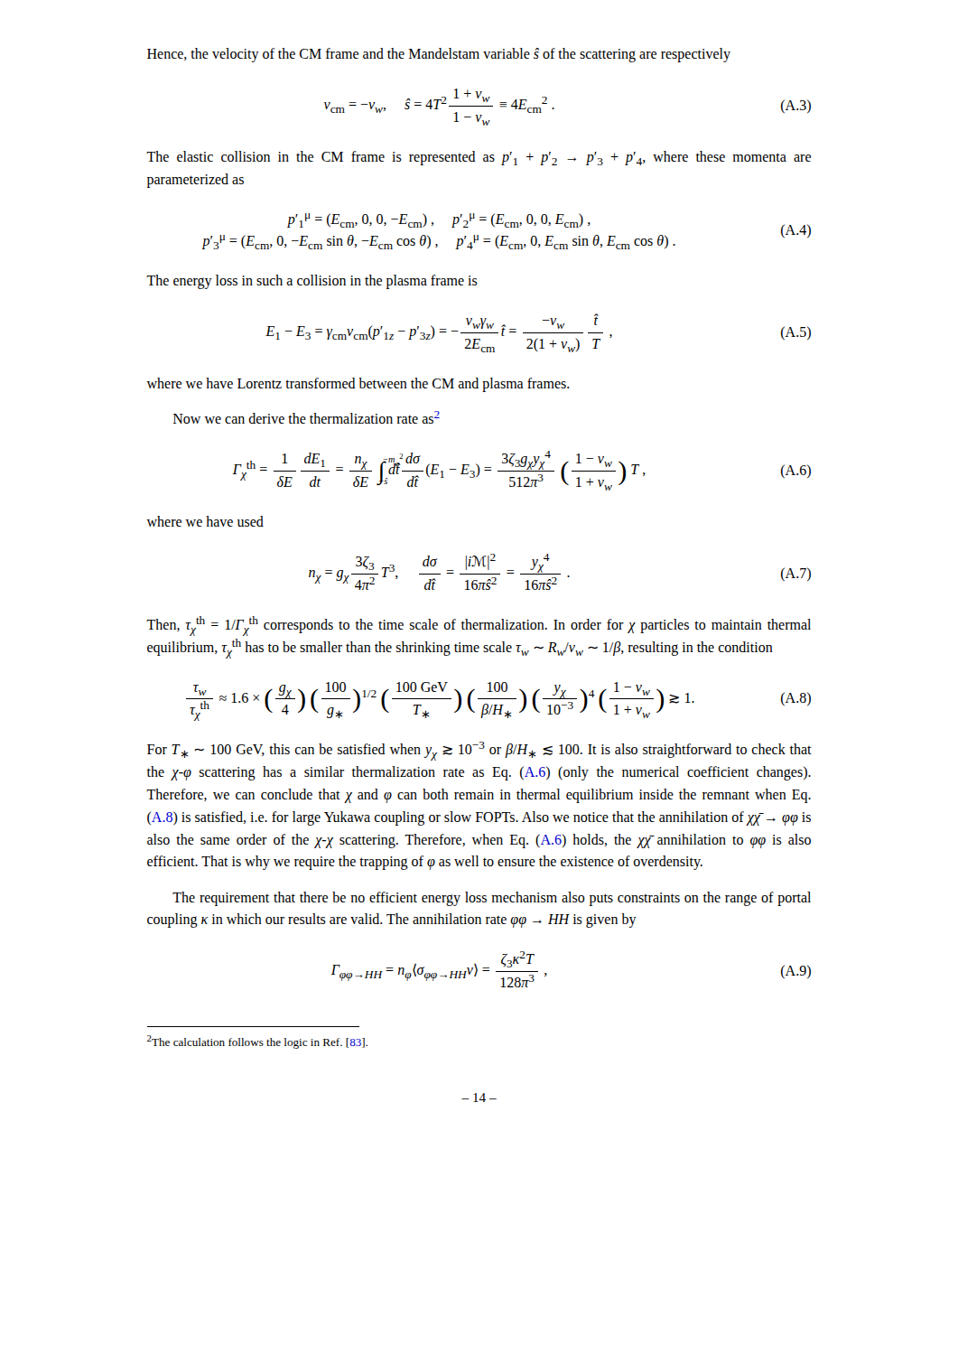Hence, the velocity of the CM frame and the Mandelstam variable ŝ of the scattering are respectively
vcm = −vw, ŝ = 4T21 + vw 1 − vw ≡ 4Ecm2 .
(A.3)
The elastic collision in the CM frame is represented as p′1 + p′2 → p′3 + p′4, where these momenta are parameterized as
p′1μ = (Ecm, 0, 0, −Ecm) , p′2μ = (Ecm, 0, 0, Ecm) ,
p′3μ = (Ecm, 0, −Ecm sin θ, −Ecm cos θ) , p′4μ = (Ecm, 0, Ecm sin θ, Ecm cos θ) .
(A.4)
The energy loss in such a collision in the plasma frame is
E1 − E3 = γcmvcm(p′1z − p′3z) = −vwγw 2Ecm t̂ = −vw 2(1 + vw) t̂T ,
(A.5)
where we have Lorentz transformed between the CM and plasma frames.
Now we can derive the thermalization rate as2
Γχth = 1 δE dE1 dt = nχ δE∫−mφ2−ŝ dt̂dσ dt̂(E1 − E3) = 3ζ3gχyχ4512π3 (1 − vw 1 + vw) T ,
(A.6)
where we have used
nχ = gχ 3ζ34π2 T3, dσ dt̂ = |i ℳ|216πŝ2 = yχ416πŝ2 .
(A.7)
Then, τχth = 1/Γχth corresponds to the time scale of thermalization. In order for χ particles to maintain thermal equilibrium, τχth has to be smaller than the shrinking time scale τw ∼ Rw/vw ∼ 1/β, resulting in the condition
τw τχth ≈ 1.6 × (gχ 4) (100 g∗)1/2 (100 GeV T∗) (100 β/H∗) (yχ 10−3)4 (1 − vw 1 + vw) ≳ 1.
(A.8)
For T∗ ∼ 100 GeV, this can be satisfied when yχ ≳ 10−3 or β/H∗ ≲ 100. It is also straightforward to check that the χ-φ scattering has a similar thermalization rate as Eq. (A.6) (only the numerical coefficient changes). Therefore, we can conclude that χ and φ can both remain in thermal equilibrium inside the remnant when Eq. (A.8) is satisfied, i.e. for large Yukawa coupling or slow FOPTs. Also we notice that the annihilation of χχ̄ → φφ is also the same order of the χ-χ scattering. Therefore, when Eq. (A.6) holds, the χχ̄ annihilation to φφ is also efficient. That is why we require the trapping of φ as well to ensure the existence of overdensity.
The requirement that there be no efficient energy loss mechanism also puts constraints on the range of portal coupling κ in which our results are valid. The annihilation rate φφ → HH is given by
Γφφ→HH = nφ⟨σφφ→HHv⟩ = ζ3κ2T 128π3 ,
(A.9)
2The calculation follows the logic in Ref. [83].
– 14 –